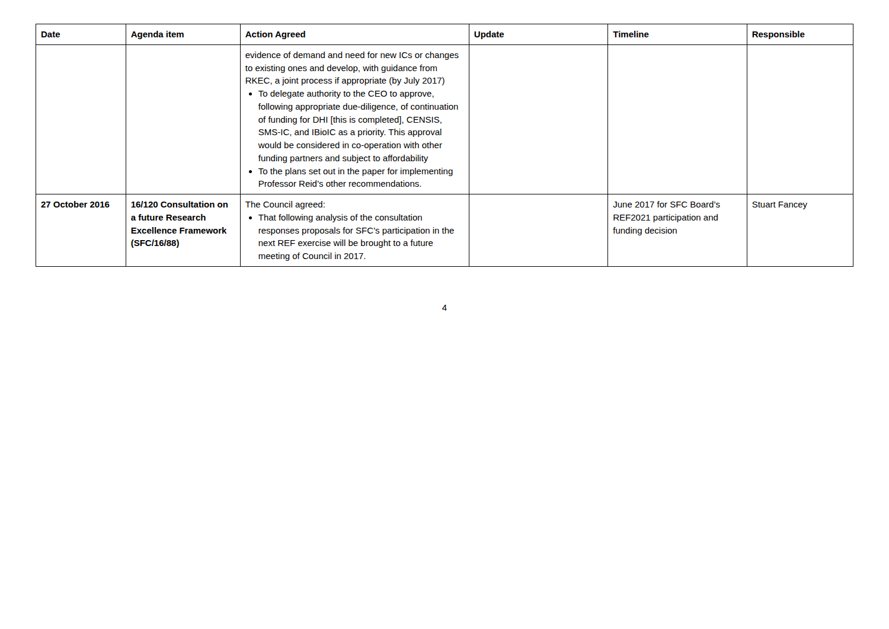| Date | Agenda item | Action Agreed | Update | Timeline | Responsible |
| --- | --- | --- | --- | --- | --- |
| | | evidence of demand and need for new ICs or changes to existing ones and develop, with guidance from RKEC, a joint process if appropriate (by July 2017) To delegate authority to the CEO to approve, following appropriate due-diligence, of continuation of funding for DHI [this is completed], CENSIS, SMS-IC, and IBioIC as a priority. This approval would be considered in co-operation with other funding partners and subject to affordability To the plans set out in the paper for implementing Professor Reid’s other recommendations. | | | |
| 27 October 2016 | 16/120 Consultation on a future Research Excellence Framework (SFC/16/88) | The Council agreed: That following analysis of the consultation responses proposals for SFC’s participation in the next REF exercise will be brought to a future meeting of Council in 2017. | | June 2017 for SFC Board’s REF2021 participation and funding decision | Stuart Fancey |
4